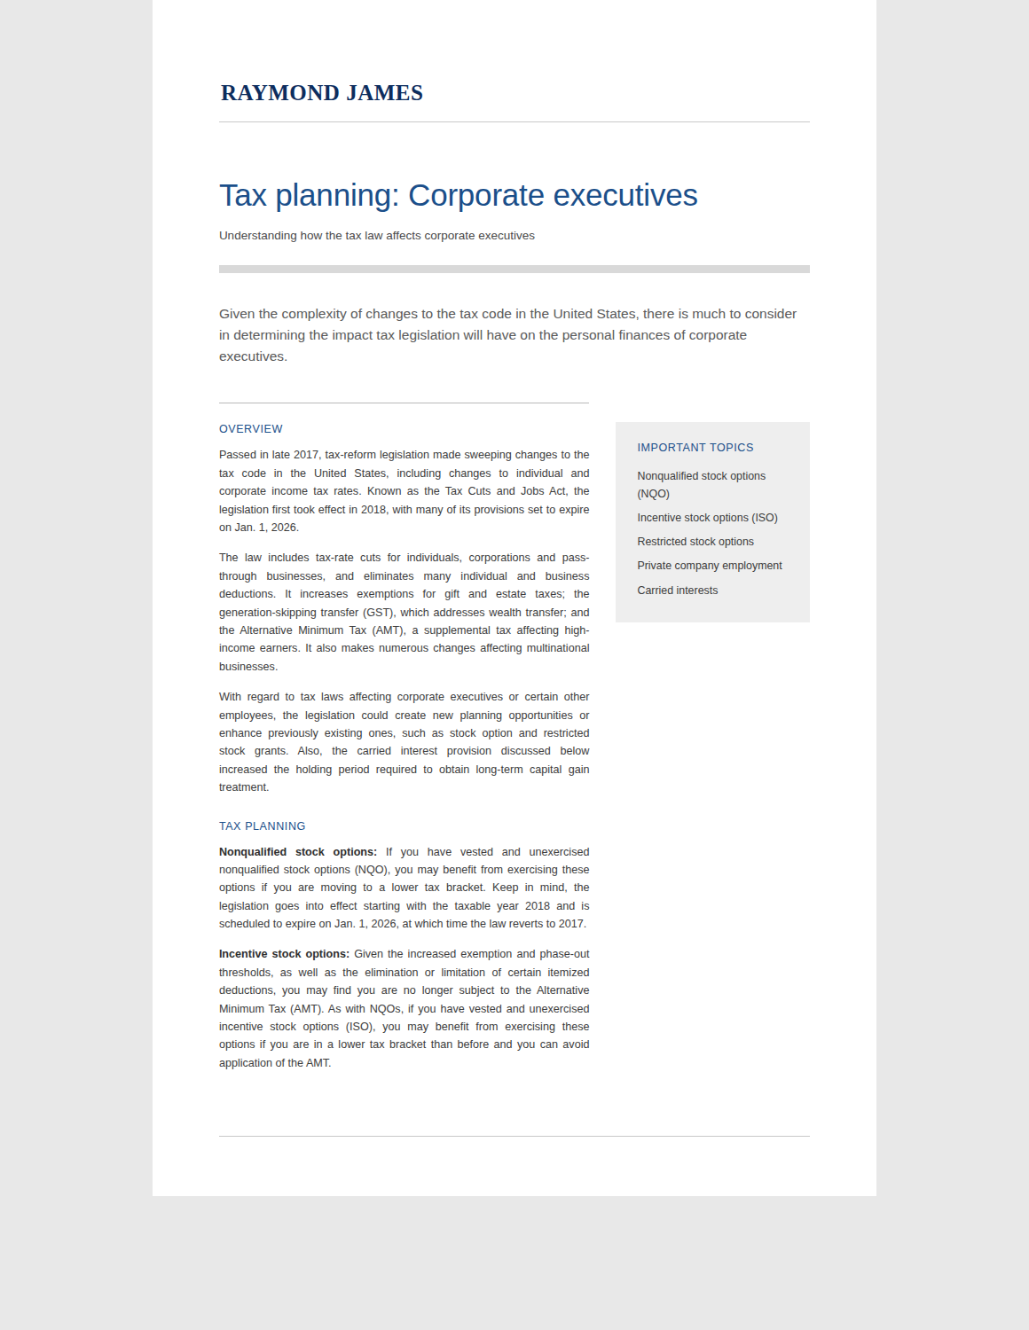RAYMOND JAMES
Tax planning: Corporate executives
Understanding how the tax law affects corporate executives
Given the complexity of changes to the tax code in the United States, there is much to consider in determining the impact tax legislation will have on the personal finances of corporate executives.
Overview
Passed in late 2017, tax-reform legislation made sweeping changes to the tax code in the United States, including changes to individual and corporate income tax rates. Known as the Tax Cuts and Jobs Act, the legislation first took effect in 2018, with many of its provisions set to expire on Jan. 1, 2026.
The law includes tax-rate cuts for individuals, corporations and pass-through businesses, and eliminates many individual and business deductions. It increases exemptions for gift and estate taxes; the generation-skipping transfer (GST), which addresses wealth transfer; and the Alternative Minimum Tax (AMT), a supplemental tax affecting high-income earners. It also makes numerous changes affecting multinational businesses.
With regard to tax laws affecting corporate executives or certain other employees, the legislation could create new planning opportunities or enhance previously existing ones, such as stock option and restricted stock grants. Also, the carried interest provision discussed below increased the holding period required to obtain long-term capital gain treatment.
Tax planning
Nonqualified stock options: If you have vested and unexercised nonqualified stock options (NQO), you may benefit from exercising these options if you are moving to a lower tax bracket. Keep in mind, the legislation goes into effect starting with the taxable year 2018 and is scheduled to expire on Jan. 1, 2026, at which time the law reverts to 2017.
Incentive stock options: Given the increased exemption and phase-out thresholds, as well as the elimination or limitation of certain itemized deductions, you may find you are no longer subject to the Alternative Minimum Tax (AMT). As with NQOs, if you have vested and unexercised incentive stock options (ISO), you may benefit from exercising these options if you are in a lower tax bracket than before and you can avoid application of the AMT.
Important topics
Nonqualified stock options (NQO)
Incentive stock options (ISO)
Restricted stock options
Private company employment
Carried interests